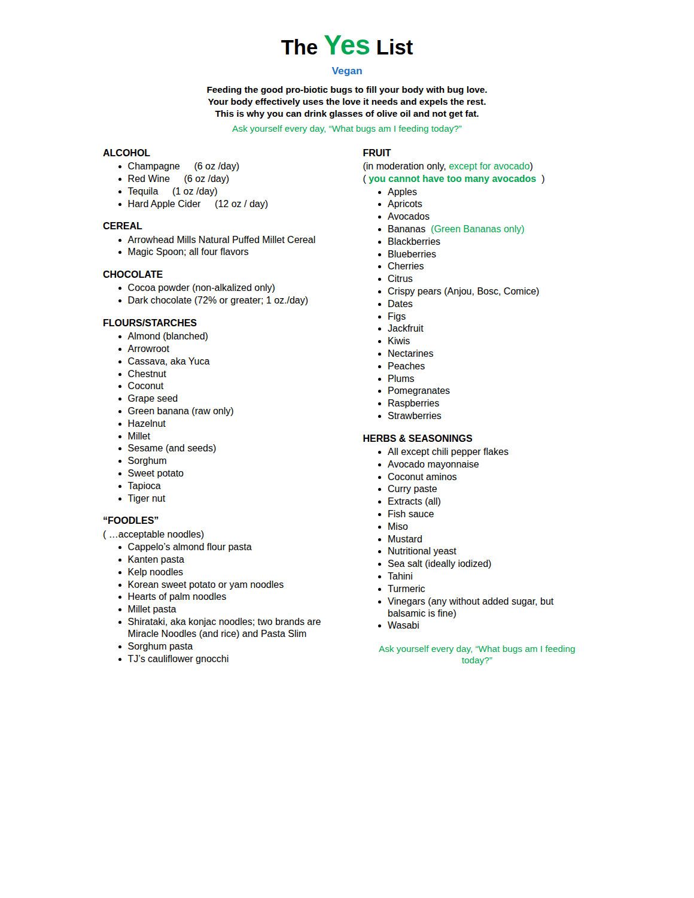The Yes List
Vegan
Feeding the good pro-biotic bugs to fill your body with bug love.
Your body effectively uses the love it needs and expels the rest.
This is why you can drink glasses of olive oil and not get fat.
Ask yourself every day, “What bugs am I feeding today?”
Alcohol
Champagne (6 oz /day)
Red Wine (6 oz /day)
Tequila (1 oz /day)
Hard Apple Cider (12 oz / day)
Cereal
Arrowhead Mills Natural Puffed Millet Cereal
Magic Spoon; all four flavors
Chocolate
Cocoa powder (non-alkalized only)
Dark chocolate (72% or greater; 1 oz./day)
Flours/Starches
Almond (blanched)
Arrowroot
Cassava, aka Yuca
Chestnut
Coconut
Grape seed
Green banana (raw only)
Hazelnut
Millet
Sesame (and seeds)
Sorghum
Sweet potato
Tapioca
Tiger nut
“Foodles”
( …acceptable noodles)
Cappelo’s almond flour pasta
Kanten pasta
Kelp noodles
Korean sweet potato or yam noodles
Hearts of palm noodles
Millet pasta
Shirataki, aka konjac noodles; two brands are Miracle Noodles (and rice) and Pasta Slim
Sorghum pasta
TJ’s cauliflower gnocchi
Fruit
(in moderation only, except for avocado)
( you cannot have too many avocados )
Apples
Apricots
Avocados
Bananas (Green Bananas only)
Blackberries
Blueberries
Cherries
Citrus
Crispy pears (Anjou, Bosc, Comice)
Dates
Figs
Jackfruit
Kiwis
Nectarines
Peaches
Plums
Pomegranates
Raspberries
Strawberries
Herbs & Seasonings
All except chili pepper flakes
Avocado mayonnaise
Coconut aminos
Curry paste
Extracts (all)
Fish sauce
Miso
Mustard
Nutritional yeast
Sea salt (ideally iodized)
Tahini
Turmeric
Vinegars (any without added sugar, but balsamic is fine)
Wasabi
Ask yourself every day, “What bugs am I feeding today?”